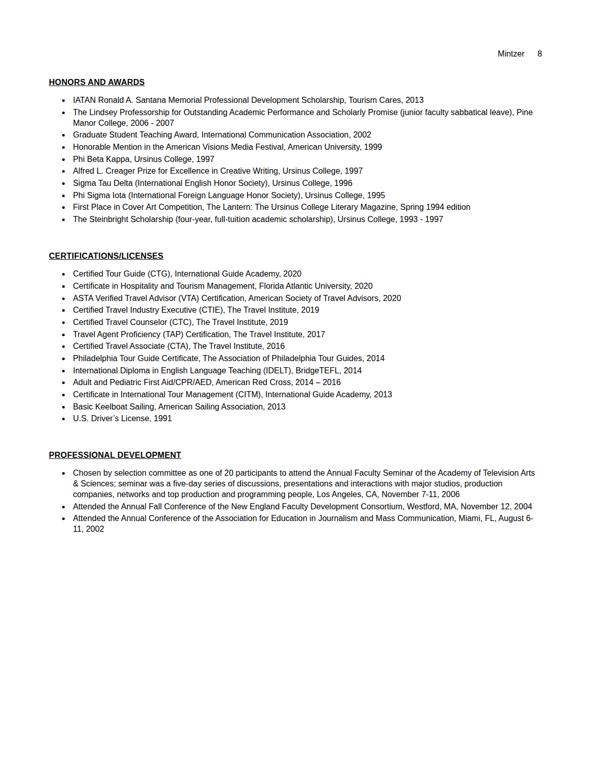Mintzer8
Honors and Awards
IATAN Ronald A. Santana Memorial Professional Development Scholarship, Tourism Cares, 2013
The Lindsey Professorship for Outstanding Academic Performance and Scholarly Promise (junior faculty sabbatical leave), Pine Manor College, 2006 - 2007
Graduate Student Teaching Award, International Communication Association, 2002
Honorable Mention in the American Visions Media Festival, American University, 1999
Phi Beta Kappa, Ursinus College, 1997
Alfred L. Creager Prize for Excellence in Creative Writing, Ursinus College, 1997
Sigma Tau Delta (International English Honor Society), Ursinus College, 1996
Phi Sigma Iota (International Foreign Language Honor Society), Ursinus College, 1995
First Place in Cover Art Competition, The Lantern: The Ursinus College Literary Magazine, Spring 1994 edition
The Steinbright Scholarship (four-year, full-tuition academic scholarship), Ursinus College, 1993 - 1997
Certifications/Licenses
Certified Tour Guide (CTG), International Guide Academy, 2020
Certificate in Hospitality and Tourism Management, Florida Atlantic University, 2020
ASTA Verified Travel Advisor (VTA) Certification, American Society of Travel Advisors, 2020
Certified Travel Industry Executive (CTIE), The Travel Institute, 2019
Certified Travel Counselor (CTC), The Travel Institute, 2019
Travel Agent Proficiency (TAP) Certification, The Travel Institute, 2017
Certified Travel Associate (CTA), The Travel Institute, 2016
Philadelphia Tour Guide Certificate, The Association of Philadelphia Tour Guides, 2014
International Diploma in English Language Teaching (IDELT), BridgeTEFL, 2014
Adult and Pediatric First Aid/CPR/AED, American Red Cross, 2014 – 2016
Certificate in International Tour Management (CITM), International Guide Academy, 2013
Basic Keelboat Sailing, American Sailing Association, 2013
U.S. Driver’s License, 1991
Professional Development
Chosen by selection committee as one of 20 participants to attend the Annual Faculty Seminar of the Academy of Television Arts & Sciences; seminar was a five-day series of discussions, presentations and interactions with major studios, production companies, networks and top production and programming people, Los Angeles, CA, November 7-11, 2006
Attended the Annual Fall Conference of the New England Faculty Development Consortium, Westford, MA, November 12, 2004
Attended the Annual Conference of the Association for Education in Journalism and Mass Communication, Miami, FL, August 6-11, 2002